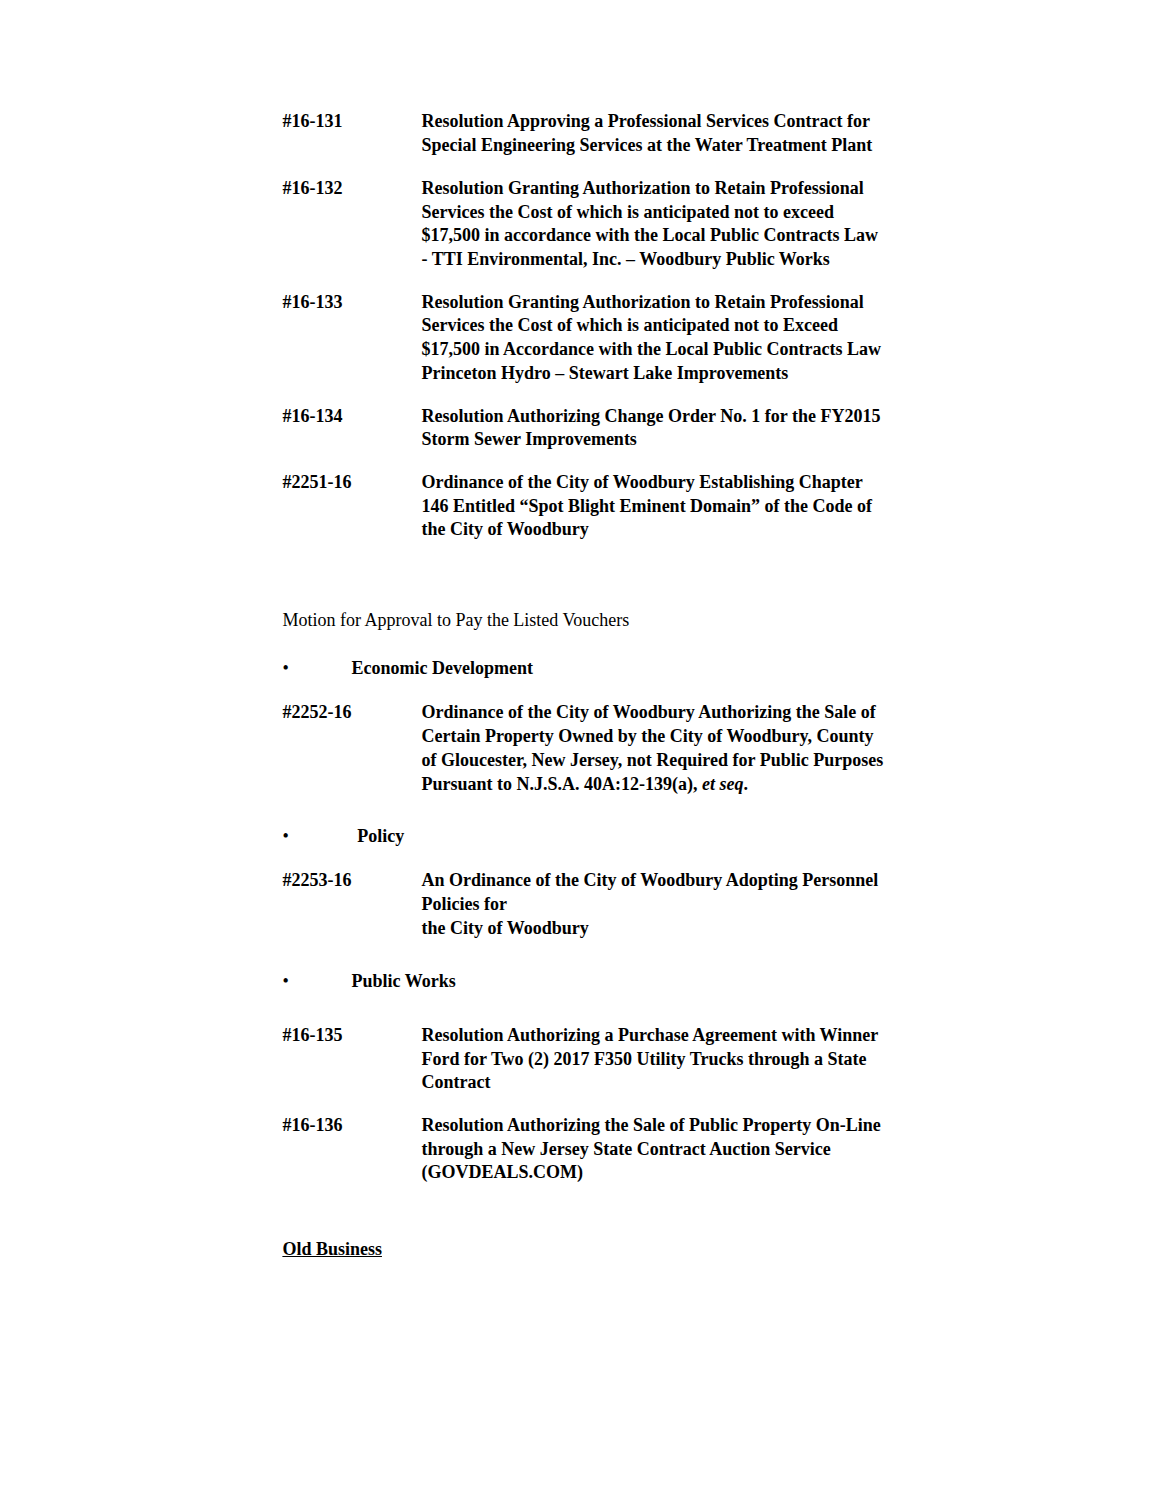| #16-131 | Resolution Approving a Professional Services Contract for Special Engineering Services at the Water Treatment Plant |
| #16-132 | Resolution Granting Authorization to Retain Professional Services the Cost of which is anticipated not to exceed $17,500 in accordance with the Local Public Contracts Law - TTI Environmental, Inc. – Woodbury Public Works |
| #16-133 | Resolution Granting Authorization to Retain Professional Services the Cost of which is anticipated not to Exceed $17,500 in Accordance with the Local Public Contracts Law Princeton Hydro – Stewart Lake Improvements |
| #16-134 | Resolution Authorizing Change Order No. 1 for the FY2015 Storm Sewer Improvements |
| #2251-16 | Ordinance of the City of Woodbury Establishing Chapter 146 Entitled “Spot Blight Eminent Domain” of the Code of the City of Woodbury |
Motion for Approval to Pay the Listed Vouchers
• Economic Development
| #2252-16 | Ordinance of the City of Woodbury Authorizing the Sale of Certain Property Owned by the City of Woodbury, County of Gloucester, New Jersey, not Required for Public Purposes Pursuant to N.J.S.A. 40A:12-139(a), et seq . |
• Policy
| #2253-16 | An Ordinance of the City of Woodbury Adopting Personnel Policies for the City of Woodbury |
• Public Works
| #16-135 | Resolution Authorizing a Purchase Agreement with Winner Ford for Two (2) 2017 F350 Utility Trucks through a State Contract |
| #16-136 | Resolution Authorizing the Sale of Public Property On-Line through a New Jersey State Contract Auction Service (GOVDEALS.COM) |
Old Business